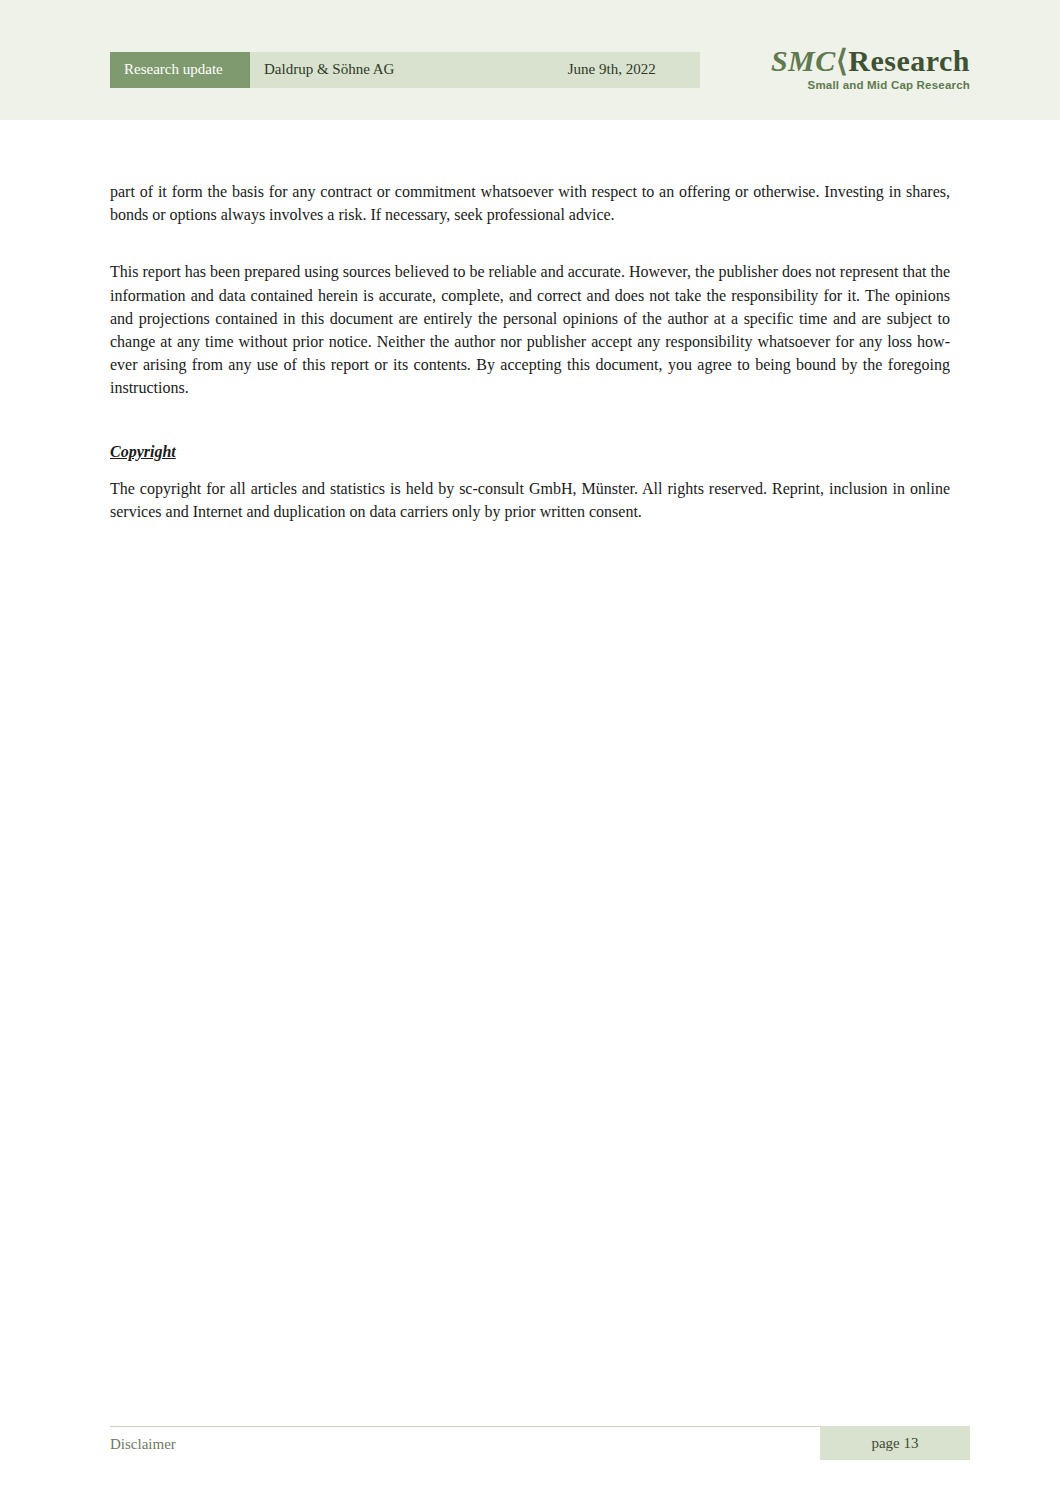Research update
Daldrup & Söhne AG June 9th, 2022
SMC⟨Research
Small and Mid Cap Research
part of it form the basis for any contract or commitment whatsoever with respect to an offering or otherwise. Investing in shares, bonds or options always involves a risk. If necessary, seek professional advice.
This report has been prepared using sources believed to be reliable and accurate. However, the publisher does not represent that the information and data contained herein is accurate, complete, and correct and does not take the responsibility for it. The opinions and projections contained in this document are entirely the personal opinions of the author at a specific time and are subject to change at any time without prior notice. Neither the author nor publisher accept any responsibility whatsoever for any loss however arising from any use of this report or its contents. By accepting this document, you agree to being bound by the foregoing instructions.
Copyright
The copyright for all articles and statistics is held by sc-consult GmbH, Münster. All rights reserved. Reprint, inclusion in online services and Internet and duplication on data carriers only by prior written consent.
Disclaimer
page 13